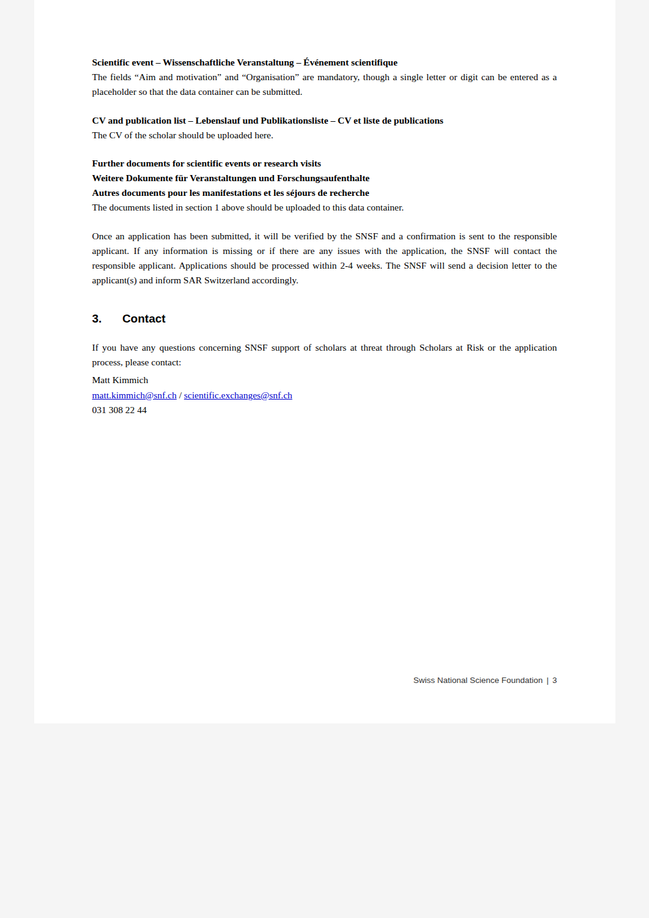Scientific event – Wissenschaftliche Veranstaltung – Événement scientifique
The fields “Aim and motivation” and “Organisation” are mandatory, though a single letter or digit can be entered as a placeholder so that the data container can be submitted.
CV and publication list – Lebenslauf und Publikationsliste – CV et liste de publications
The CV of the scholar should be uploaded here.
Further documents for scientific events or research visits
Weitere Dokumente für Veranstaltungen und Forschungsaufenthalte
Autres documents pour les manifestations et les séjours de recherche
The documents listed in section 1 above should be uploaded to this data container.
Once an application has been submitted, it will be verified by the SNSF and a confirmation is sent to the responsible applicant. If any information is missing or if there are any issues with the application, the SNSF will contact the responsible applicant. Applications should be processed within 2-4 weeks. The SNSF will send a decision letter to the applicant(s) and inform SAR Switzerland accordingly.
3. Contact
If you have any questions concerning SNSF support of scholars at threat through Scholars at Risk or the application process, please contact:
Matt Kimmich
matt.kimmich@snf.ch / scientific.exchanges@snf.ch
031 308 22 44
Swiss National Science Foundation|3